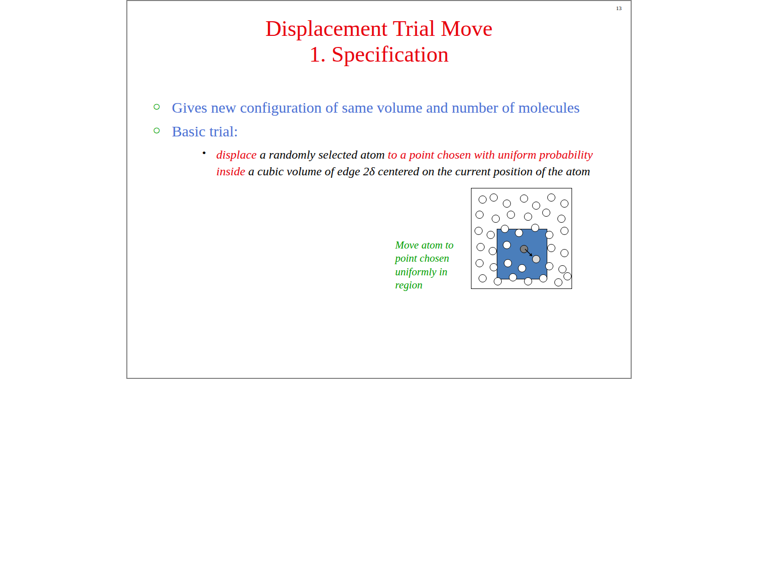13
Displacement Trial Move
1. Specification
Gives new configuration of same volume and number of molecules
Basic trial:
displace a randomly selected atom to a point chosen with uniform probability inside a cubic volume of edge 2δ centered on the current position of the atom
Move atom to point chosen uniformly in region